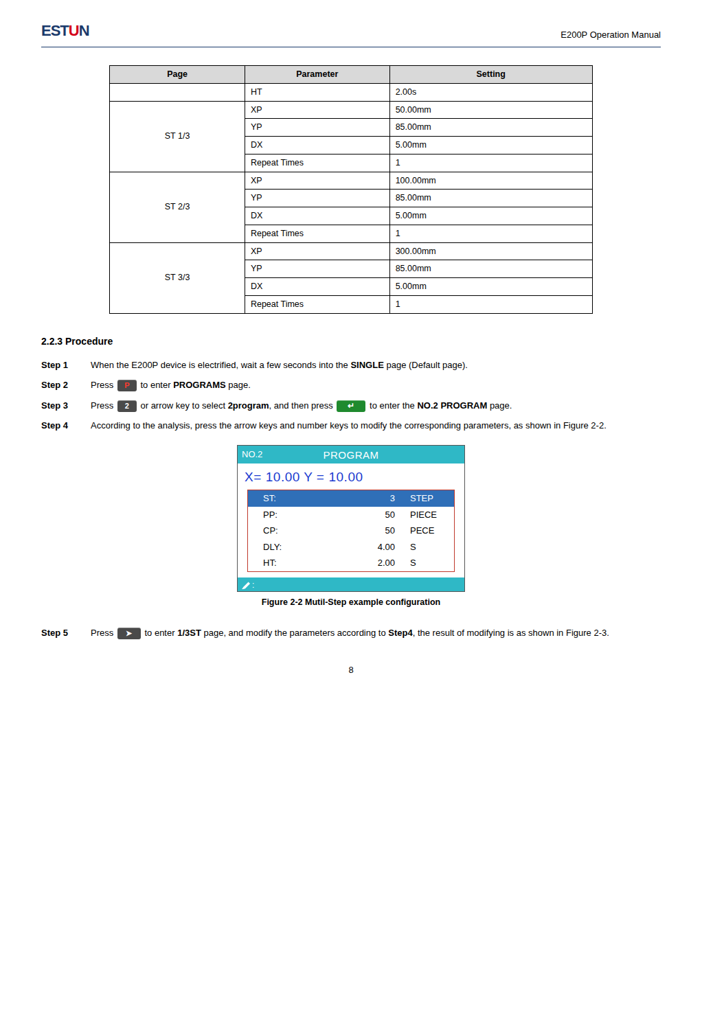ESTUN E200P Operation Manual
| Page | Parameter | Setting |
| --- | --- | --- |
| | HT | 2.00s |
| ST 1/3 | XP | 50.00mm |
| YP | 85.00mm |
| DX | 5.00mm |
| Repeat Times | 1 |
| ST 2/3 | XP | 100.00mm |
| YP | 85.00mm |
| DX | 5.00mm |
| Repeat Times | 1 |
| ST 3/3 | XP | 300.00mm |
| YP | 85.00mm |
| DX | 5.00mm |
| Repeat Times | 1 |
2.2.3 Procedure
Step 1
When the E200P device is electrified, wait a few seconds into the SINGLE page (Default page).
Step 2
Press P to enter PROGRAMS page.
Step 3
Press 2 or arrow key to select 2program, and then press ↵ to enter the NO.2 PROGRAM page.
Step 4
According to the analysis, press the arrow keys and number keys to modify the corresponding parameters, as shown in Figure 2-2.
NO.2
PROGRAM
X=10.00 Y =10.00
ST: 3 STEP
PP: 50 PIECE
CP: 50 PECE
DLY: 4.00 S
HT: 2.00 S
:
Figure 2-2 Mutil-Step example configuration
Step 5
Press ➤ to enter 1/3ST page, and modify the parameters according to Step4, the result of modifying is as shown in Figure 2-3.
8